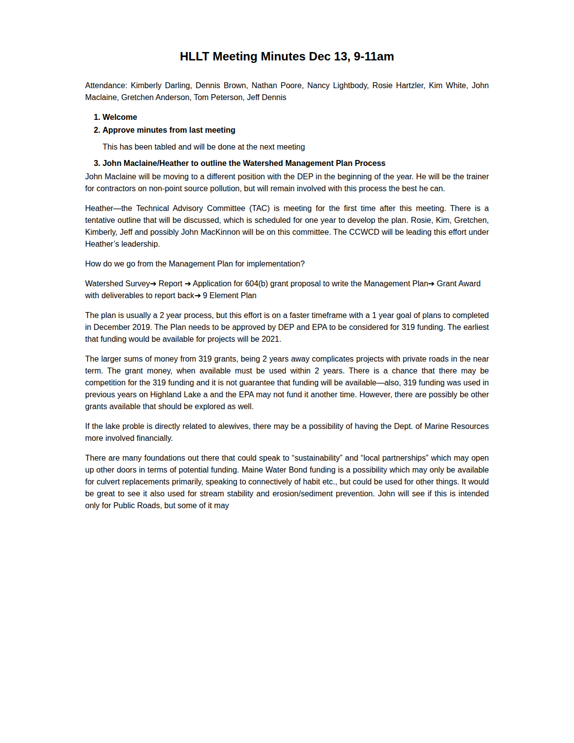HLLT Meeting Minutes Dec 13, 9-11am
Attendance: Kimberly Darling, Dennis Brown, Nathan Poore, Nancy Lightbody, Rosie Hartzler, Kim White, John Maclaine, Gretchen Anderson, Tom Peterson, Jeff Dennis
Welcome
Approve minutes from last meeting
This has been tabled and will be done at the next meeting
John Maclaine/Heather to outline the Watershed Management Plan Process
John Maclaine will be moving to a different position with the DEP in the beginning of the year. He will be the trainer for contractors on non-point source pollution, but will remain involved with this process the best he can.
Heather—the Technical Advisory Committee (TAC) is meeting for the first time after this meeting. There is a tentative outline that will be discussed, which is scheduled for one year to develop the plan. Rosie, Kim, Gretchen, Kimberly, Jeff and possibly John MacKinnon will be on this committee. The CCWCD will be leading this effort under Heather’s leadership.
How do we go from the Management Plan for implementation?
Watershed Survey➔ Report ➔ Application for 604(b) grant proposal to write the Management Plan➔ Grant Award with deliverables to report back➔ 9 Element Plan
The plan is usually a 2 year process, but this effort is on a faster timeframe with a 1 year goal of plans to completed in December 2019. The Plan needs to be approved by DEP and EPA to be considered for 319 funding. The earliest that funding would be available for projects will be 2021.
The larger sums of money from 319 grants, being 2 years away complicates projects with private roads in the near term. The grant money, when available must be used within 2 years. There is a chance that there may be competition for the 319 funding and it is not guarantee that funding will be available—also, 319 funding was used in previous years on Highland Lake a and the EPA may not fund it another time. However, there are possibly be other grants available that should be explored as well.
If the lake proble is directly related to alewives, there may be a possibility of having the Dept. of Marine Resources more involved financially.
There are many foundations out there that could speak to “sustainability” and “local partnerships” which may open up other doors in terms of potential funding. Maine Water Bond funding is a possibility which may only be available for culvert replacements primarily, speaking to connectively of habit etc., but could be used for other things. It would be great to see it also used for stream stability and erosion/sediment prevention. John will see if this is intended only for Public Roads, but some of it may